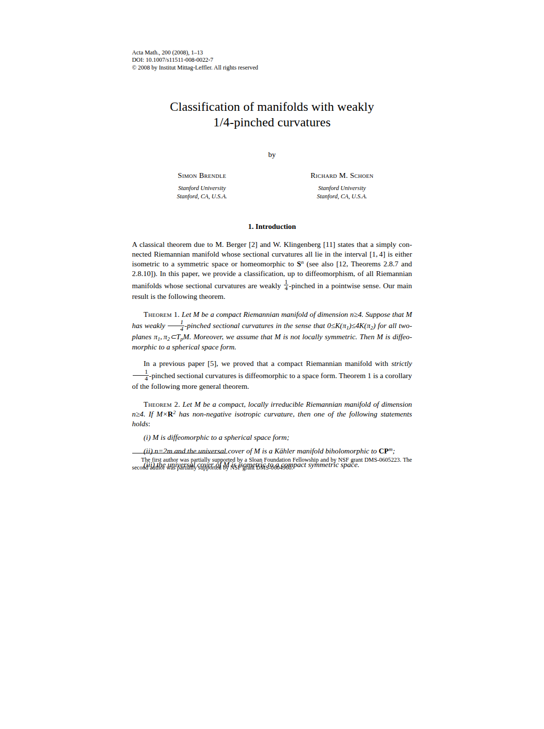Acta Math., 200 (2008), 1–13
DOI: 10.1007/s11511-008-0022-7
© 2008 by Institut Mittag-Leffler. All rights reserved
Classification of manifolds with weakly
1/4-pinched curvatures
by
| Simon Brendle Stanford University Stanford, CA, U.S.A. | Richard M. Schoen Stanford University Stanford, CA, U.S.A. |
1. Introduction
A classical theorem due to M. Berger [2] and W. Klingenberg [11] states that a simply connected Riemannian manifold whose sectional curvatures all lie in the interval [1, 4] is either isometric to a symmetric space or homeomorphic to Sn (see also [12, Theorems 2.8.7 and 2.8.10]). In this paper, we provide a classification, up to diffeomorphism, of all Riemannian manifolds whose sectional curvatures are weakly 14-pinched in a pointwise sense. Our main result is the following theorem.
Theorem 1. Let M be a compact Riemannian manifold of dimension n≥4. Suppose that M has weakly 14-pinched sectional curvatures in the sense that 0≤K(π1)≤4K(π2) for all two-planes π1, π2⊂TpM. Moreover, we assume that M is not locally symmetric. Then M is diffeomorphic to a spherical space form.
In a previous paper [5], we proved that a compact Riemannian manifold with strictly 14-pinched sectional curvatures is diffeomorphic to a space form. Theorem 1 is a corollary of the following more general theorem.
Theorem 2. Let M be a compact, locally irreducible Riemannian manifold of dimension n≥4. If M×R2 has non-negative isotropic curvature, then one of the following statements holds:
(i) M is diffeomorphic to a spherical space form;
(ii) n=2m and the universal cover of M is a Kähler manifold biholomorphic to CPm;
(iii) the universal cover of M is isometric to a compact symmetric space.
The first author was partially supported by a Sloan Foundation Fellowship and by NSF grant DMS-0605223. The second author was partially supported by NSF grant DMS-0604960.